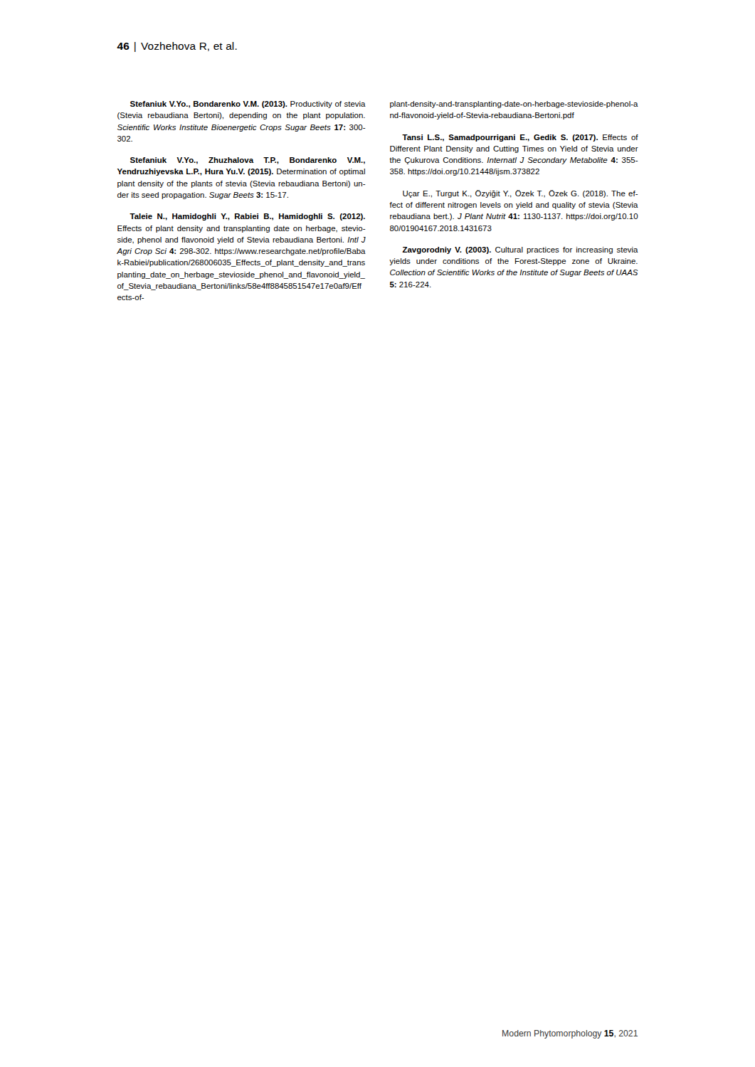46|Vozhehova R, et al.
Stefaniuk V.Yo., Bondarenko V.M. (2013). Productivity of stevia (Stevia rebaudiana Bertoni), depending on the plant population. Scientific Works Institute Bioenergetic Crops Sugar Beets 17: 300-302.
Stefaniuk V.Yo., Zhuzhalova T.P., Bondarenko V.M., Yendruzhiyevska L.P., Hura Yu.V. (2015). Determination of optimal plant density of the plants of stevia (Stevia rebaudiana Bertoni) under its seed propagation. Sugar Beets 3: 15-17.
Taleie N., Hamidoghli Y., Rabiei B., Hamidoghli S. (2012). Effects of plant density and transplanting date on herbage, stevioside, phenol and flavonoid yield of Stevia rebaudiana Bertoni. Intl J Agri Crop Sci 4: 298-302. https://www.researchgate.net/profile/Babak-Rabiei/publication/268006035_Effects_of_plant_density_and_transplanting_date_on_herbage_stevioside_phenol_and_flavonoid_yield_of_Stevia_rebaudiana_Bertoni/links/58e4ff8845851547e17e0af9/Effects-of-
plant-density-and-transplanting-date-on-herbage-stevioside-phenol-and-flavonoid-yield-of-Stevia-rebaudiana-Bertoni.pdf
Tansi L.S., Samadpourrigani E., Gedik S. (2017). Effects of Different Plant Density and Cutting Times on Yield of Stevia under the Çukurova Conditions. Internatl J Secondary Metabolite 4: 355-358. https://doi.org/10.21448/ijsm.373822
Uçar E., Turgut K., Özyiğit Y., Özek T., Özek G. (2018). The effect of different nitrogen levels on yield and quality of stevia (Stevia rebaudiana bert.). J Plant Nutrit 41: 1130-1137. https://doi.org/10.1080/01904167.2018.1431673
Zavgorodniy V. (2003). Cultural practices for increasing stevia yields under conditions of the Forest-Steppe zone of Ukraine. Collection of Scientific Works of the Institute of Sugar Beets of UAAS 5: 216-224.
Modern Phytomorphology 15, 2021